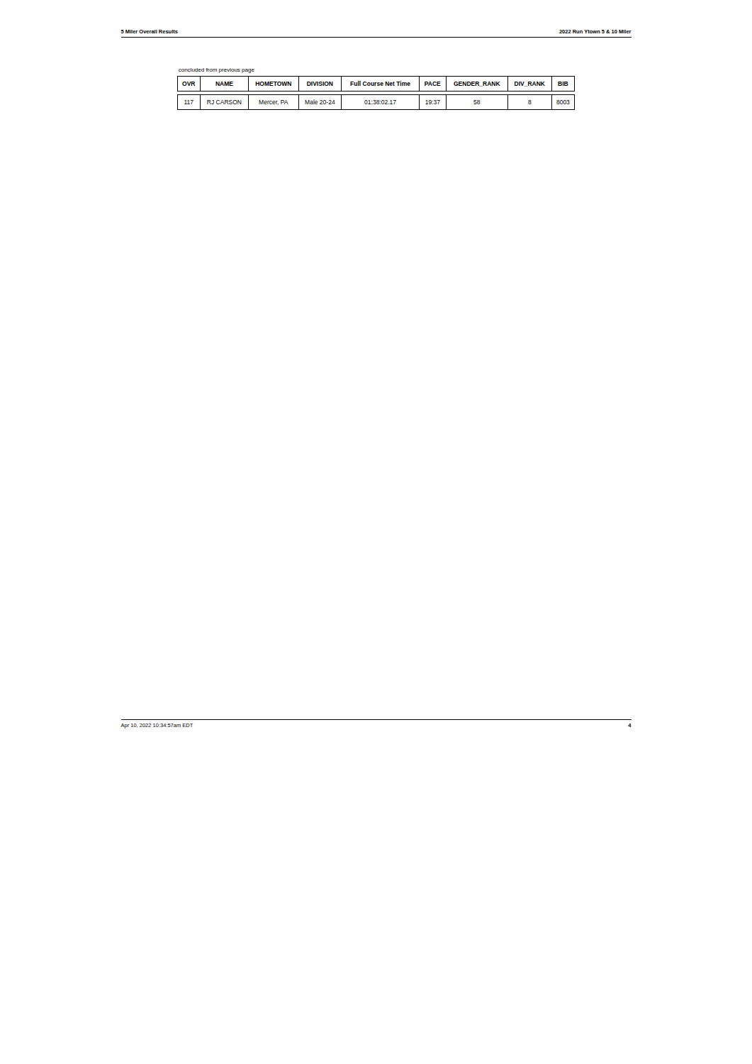5 Miler Overall Results 2022 Run Ytown 5 & 10 Miler
concluded from previous page
| OVR | NAME | HOMETOWN | DIVISION | Full Course Net Time | PACE | GENDER_RANK | DIV_RANK | BIB |
| --- | --- | --- | --- | --- | --- | --- | --- | --- |
| 117 | RJ CARSON | Mercer, PA | Male 20-24 | 01:38:02.17 | 19:37 | 58 | 8 | 8003 |
Apr 10, 2022 10:34:57am EDT 4